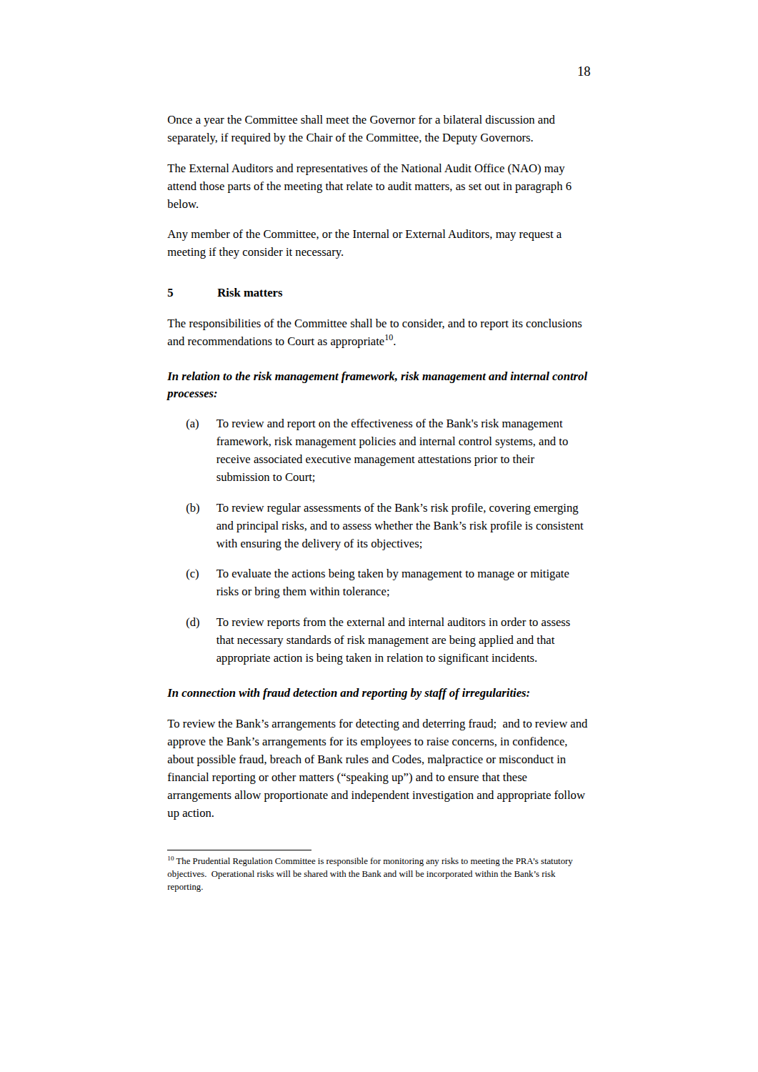18
Once a year the Committee shall meet the Governor for a bilateral discussion and separately, if required by the Chair of the Committee, the Deputy Governors.
The External Auditors and representatives of the National Audit Office (NAO) may attend those parts of the meeting that relate to audit matters, as set out in paragraph 6 below.
Any member of the Committee, or the Internal or External Auditors, may request a meeting if they consider it necessary.
5 Risk matters
The responsibilities of the Committee shall be to consider, and to report its conclusions and recommendations to Court as appropriate10.
In relation to the risk management framework, risk management and internal control processes:
(a) To review and report on the effectiveness of the Bank's risk management framework, risk management policies and internal control systems, and to receive associated executive management attestations prior to their submission to Court;
(b) To review regular assessments of the Bank’s risk profile, covering emerging and principal risks, and to assess whether the Bank’s risk profile is consistent with ensuring the delivery of its objectives;
(c) To evaluate the actions being taken by management to manage or mitigate risks or bring them within tolerance;
(d) To review reports from the external and internal auditors in order to assess that necessary standards of risk management are being applied and that appropriate action is being taken in relation to significant incidents.
In connection with fraud detection and reporting by staff of irregularities:
To review the Bank’s arrangements for detecting and deterring fraud; and to review and approve the Bank’s arrangements for its employees to raise concerns, in confidence, about possible fraud, breach of Bank rules and Codes, malpractice or misconduct in financial reporting or other matters (“speaking up”) and to ensure that these arrangements allow proportionate and independent investigation and appropriate follow up action.
10 The Prudential Regulation Committee is responsible for monitoring any risks to meeting the PRA’s statutory objectives. Operational risks will be shared with the Bank and will be incorporated within the Bank’s risk reporting.